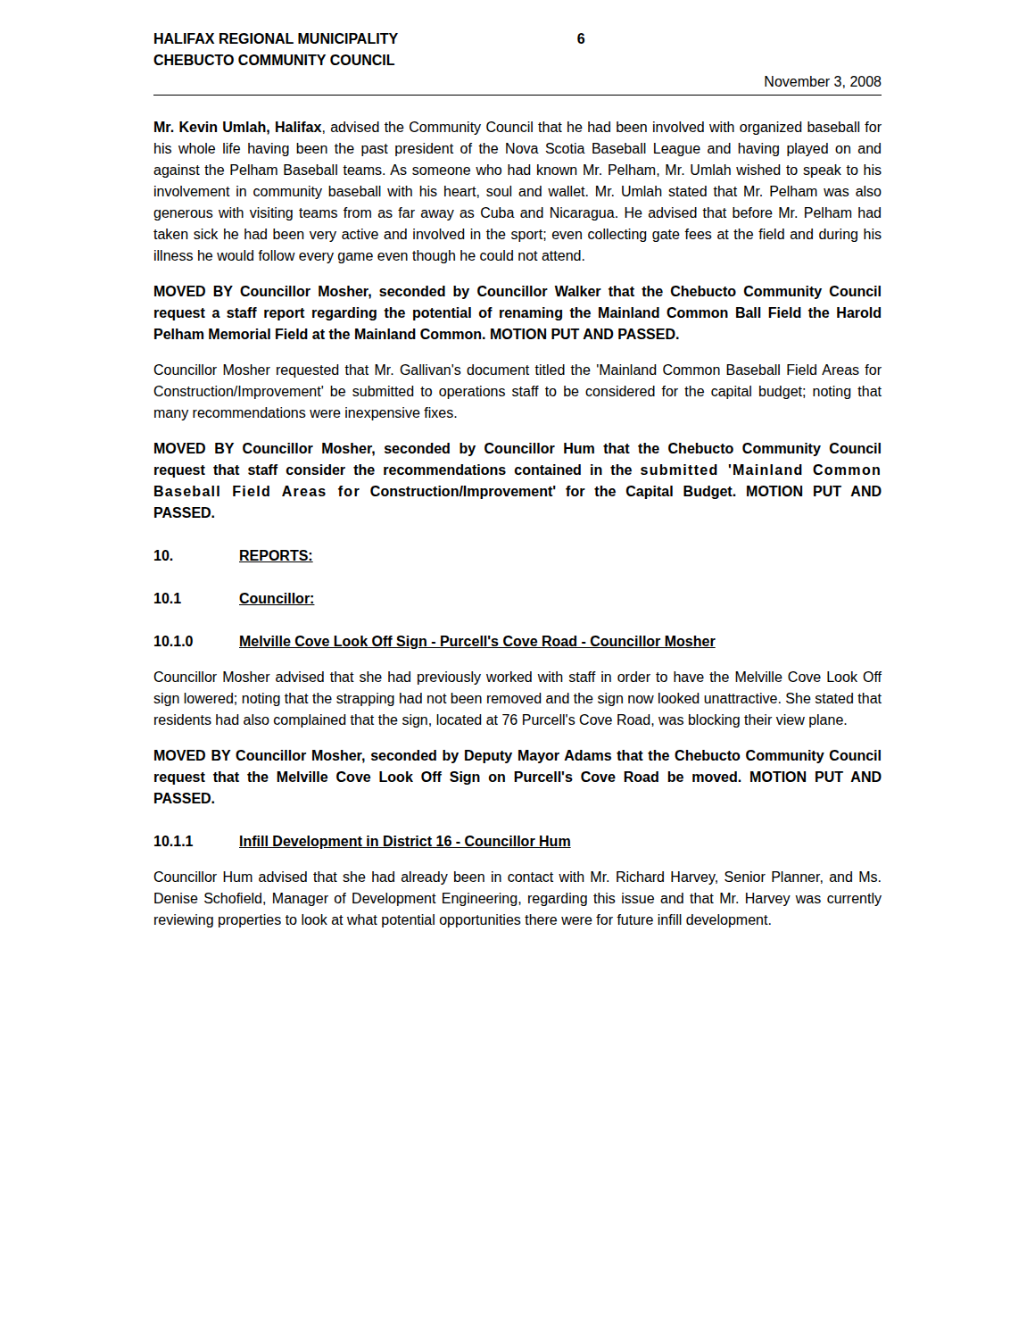HALIFAX REGIONAL MUNICIPALITY CHEBUCTO COMMUNITY COUNCIL
6
November 3, 2008
Mr. Kevin Umlah, Halifax, advised the Community Council that he had been involved with organized baseball for his whole life having been the past president of the Nova Scotia Baseball League and having played on and against the Pelham Baseball teams. As someone who had known Mr. Pelham, Mr. Umlah wished to speak to his involvement in community baseball with his heart, soul and wallet. Mr. Umlah stated that Mr. Pelham was also generous with visiting teams from as far away as Cuba and Nicaragua. He advised that before Mr. Pelham had taken sick he had been very active and involved in the sport; even collecting gate fees at the field and during his illness he would follow every game even though he could not attend.
MOVED BY Councillor Mosher, seconded by Councillor Walker that the Chebucto Community Council request a staff report regarding the potential of renaming the Mainland Common Ball Field the Harold Pelham Memorial Field at the Mainland Common. MOTION PUT AND PASSED.
Councillor Mosher requested that Mr. Gallivan's document titled the 'Mainland Common Baseball Field Areas for Construction/Improvement' be submitted to operations staff to be considered for the capital budget; noting that many recommendations were inexpensive fixes.
MOVED BY Councillor Mosher, seconded by Councillor Hum that the Chebucto Community Council request that staff consider the recommendations contained in the submitted 'Mainland Common Baseball Field Areas for Construction/Improvement' for the Capital Budget. MOTION PUT AND PASSED.
10. REPORTS:
10.1 Councillor:
10.1.0 Melville Cove Look Off Sign - Purcell's Cove Road - Councillor Mosher
Councillor Mosher advised that she had previously worked with staff in order to have the Melville Cove Look Off sign lowered; noting that the strapping had not been removed and the sign now looked unattractive. She stated that residents had also complained that the sign, located at 76 Purcell's Cove Road, was blocking their view plane.
MOVED BY Councillor Mosher, seconded by Deputy Mayor Adams that the Chebucto Community Council request that the Melville Cove Look Off Sign on Purcell's Cove Road be moved. MOTION PUT AND PASSED.
10.1.1 Infill Development in District 16 - Councillor Hum
Councillor Hum advised that she had already been in contact with Mr. Richard Harvey, Senior Planner, and Ms. Denise Schofield, Manager of Development Engineering, regarding this issue and that Mr. Harvey was currently reviewing properties to look at what potential opportunities there were for future infill development.